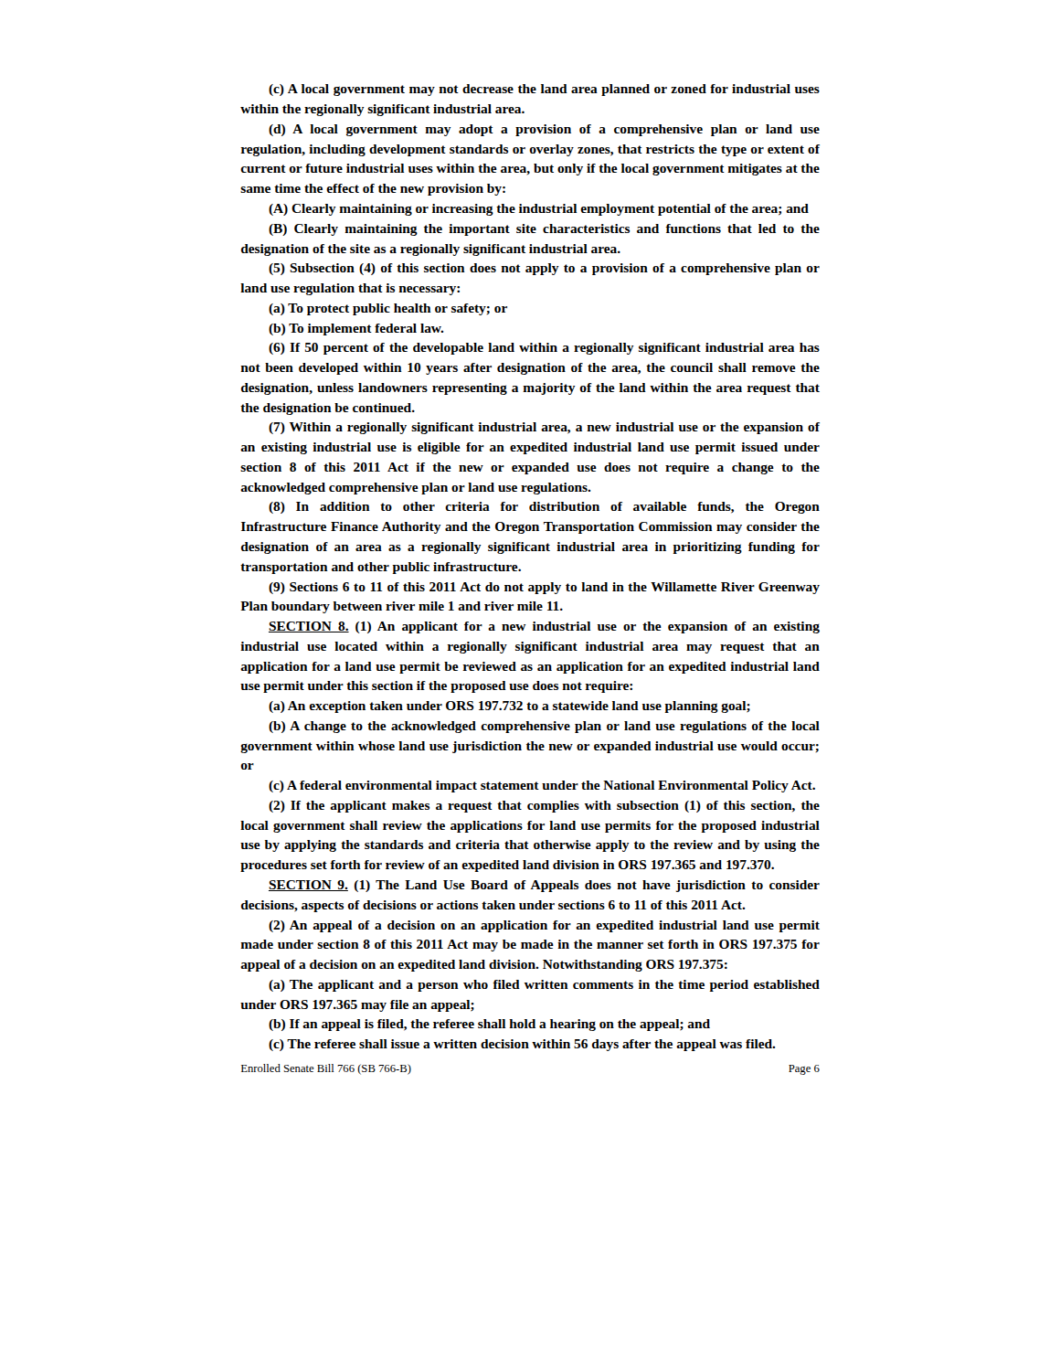(c) A local government may not decrease the land area planned or zoned for industrial uses within the regionally significant industrial area.
(d) A local government may adopt a provision of a comprehensive plan or land use regulation, including development standards or overlay zones, that restricts the type or extent of current or future industrial uses within the area, but only if the local government mitigates at the same time the effect of the new provision by:
(A) Clearly maintaining or increasing the industrial employment potential of the area; and
(B) Clearly maintaining the important site characteristics and functions that led to the designation of the site as a regionally significant industrial area.
(5) Subsection (4) of this section does not apply to a provision of a comprehensive plan or land use regulation that is necessary:
(a) To protect public health or safety; or
(b) To implement federal law.
(6) If 50 percent of the developable land within a regionally significant industrial area has not been developed within 10 years after designation of the area, the council shall remove the designation, unless landowners representing a majority of the land within the area request that the designation be continued.
(7) Within a regionally significant industrial area, a new industrial use or the expansion of an existing industrial use is eligible for an expedited industrial land use permit issued under section 8 of this 2011 Act if the new or expanded use does not require a change to the acknowledged comprehensive plan or land use regulations.
(8) In addition to other criteria for distribution of available funds, the Oregon Infrastructure Finance Authority and the Oregon Transportation Commission may consider the designation of an area as a regionally significant industrial area in prioritizing funding for transportation and other public infrastructure.
(9) Sections 6 to 11 of this 2011 Act do not apply to land in the Willamette River Greenway Plan boundary between river mile 1 and river mile 11.
SECTION 8. (1) An applicant for a new industrial use or the expansion of an existing industrial use located within a regionally significant industrial area may request that an application for a land use permit be reviewed as an application for an expedited industrial land use permit under this section if the proposed use does not require:
(a) An exception taken under ORS 197.732 to a statewide land use planning goal;
(b) A change to the acknowledged comprehensive plan or land use regulations of the local government within whose land use jurisdiction the new or expanded industrial use would occur; or
(c) A federal environmental impact statement under the National Environmental Policy Act.
(2) If the applicant makes a request that complies with subsection (1) of this section, the local government shall review the applications for land use permits for the proposed industrial use by applying the standards and criteria that otherwise apply to the review and by using the procedures set forth for review of an expedited land division in ORS 197.365 and 197.370.
SECTION 9. (1) The Land Use Board of Appeals does not have jurisdiction to consider decisions, aspects of decisions or actions taken under sections 6 to 11 of this 2011 Act.
(2) An appeal of a decision on an application for an expedited industrial land use permit made under section 8 of this 2011 Act may be made in the manner set forth in ORS 197.375 for appeal of a decision on an expedited land division. Notwithstanding ORS 197.375:
(a) The applicant and a person who filed written comments in the time period established under ORS 197.365 may file an appeal;
(b) If an appeal is filed, the referee shall hold a hearing on the appeal; and
(c) The referee shall issue a written decision within 56 days after the appeal was filed.
Enrolled Senate Bill 766 (SB 766-B)
Page 6